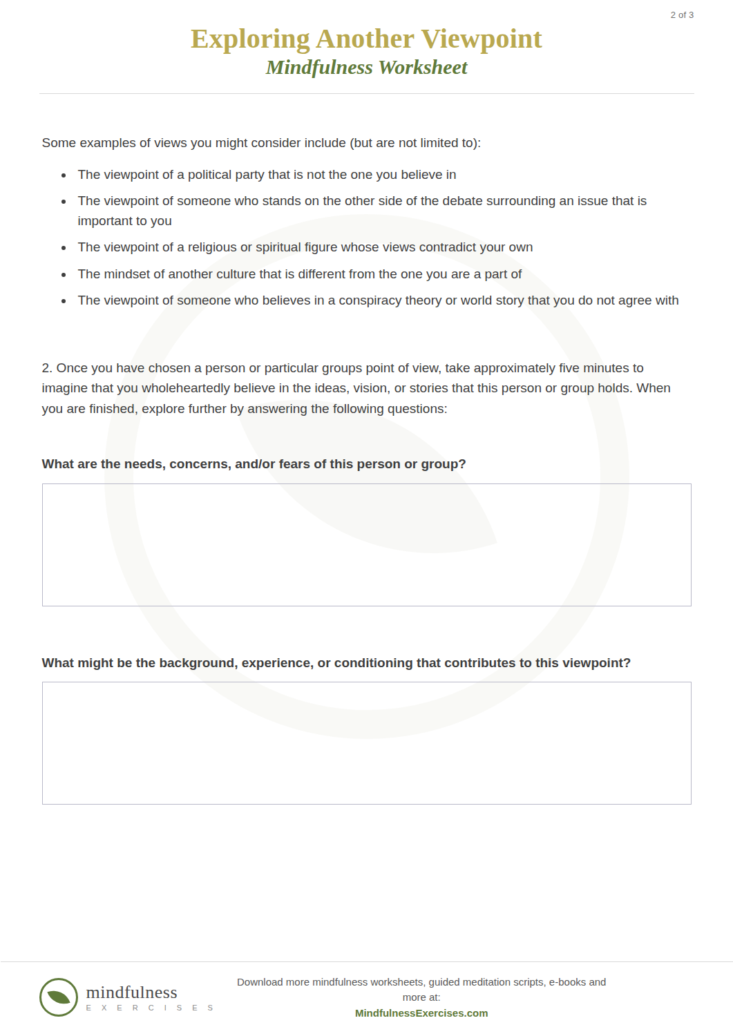2 of 3
Exploring Another Viewpoint
Mindfulness Worksheet
Some examples of views you might consider include (but are not limited to):
The viewpoint of a political party that is not the one you believe in
The viewpoint of someone who stands on the other side of the debate surrounding an issue that is important to you
The viewpoint of a religious or spiritual figure whose views contradict your own
The mindset of another culture that is different from the one you are a part of
The viewpoint of someone who believes in a conspiracy theory or world story that you do not agree with
2. Once you have chosen a person or particular groups point of view, take approximately five minutes to imagine that you wholeheartedly believe in the ideas, vision, or stories that this person or group holds. When you are finished, explore further by answering the following questions:
What are the needs, concerns, and/or fears of this person or group?
What might be the background, experience, or conditioning that contributes to this viewpoint?
mindfulness
E X E R C I S E S
Download more mindfulness worksheets, guided meditation scripts, e-books and more at:
MindfulnessExercises.com